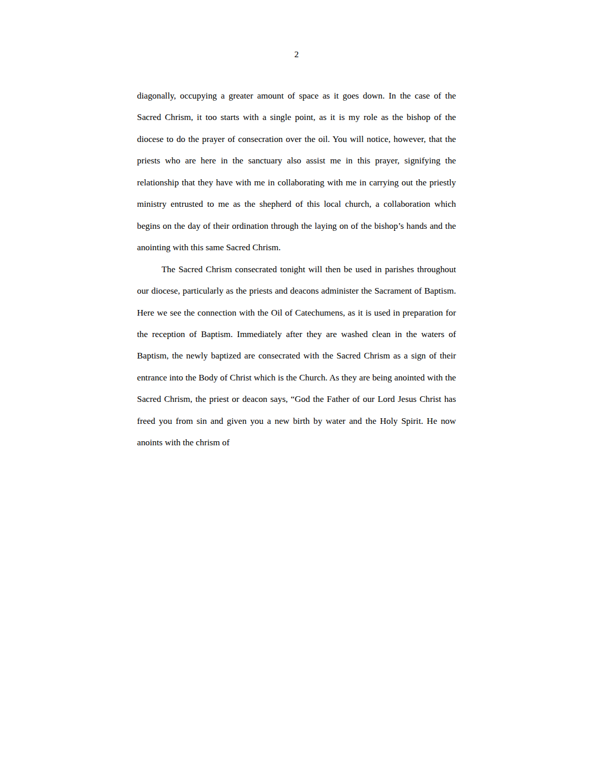2
diagonally, occupying a greater amount of space as it goes down. In the case of the Sacred Chrism, it too starts with a single point, as it is my role as the bishop of the diocese to do the prayer of consecration over the oil. You will notice, however, that the priests who are here in the sanctuary also assist me in this prayer, signifying the relationship that they have with me in collaborating with me in carrying out the priestly ministry entrusted to me as the shepherd of this local church, a collaboration which begins on the day of their ordination through the laying on of the bishop’s hands and the anointing with this same Sacred Chrism.
The Sacred Chrism consecrated tonight will then be used in parishes throughout our diocese, particularly as the priests and deacons administer the Sacrament of Baptism. Here we see the connection with the Oil of Catechumens, as it is used in preparation for the reception of Baptism. Immediately after they are washed clean in the waters of Baptism, the newly baptized are consecrated with the Sacred Chrism as a sign of their entrance into the Body of Christ which is the Church. As they are being anointed with the Sacred Chrism, the priest or deacon says, “God the Father of our Lord Jesus Christ has freed you from sin and given you a new birth by water and the Holy Spirit. He now anoints with the chrism of